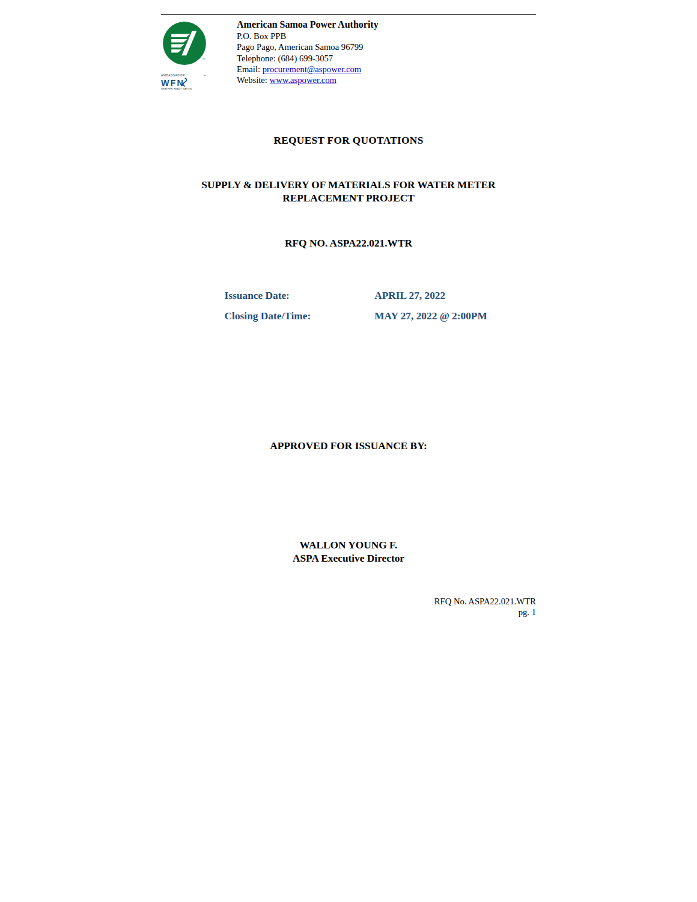® AMBASSADOR ™ W F N WEATHER-READY NATION
American Samoa Power Authority
P.O. Box PPB
Pago Pago, American Samoa 96799
Telephone: (684) 699-3057
Email: procurement@aspower.com
Website: www.aspower.com
REQUEST FOR QUOTATIONS
SUPPLY & DELIVERY OF MATERIALS FOR WATER METER REPLACEMENT PROJECT
RFQ NO. ASPA22.021.WTR
| Issuance Date: | APRIL 27, 2022 |
| Closing Date/Time: | MAY 27, 2022 @ 2:00PM |
APPROVED FOR ISSUANCE BY:
WALLON YOUNG F.
ASPA Executive Director
RFQ No. ASPA22.021.WTR
pg. 1